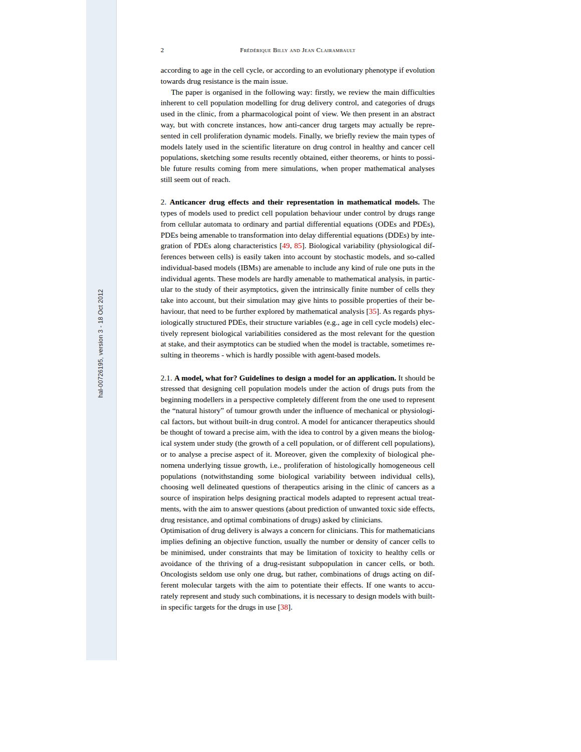hal-00726195, version 3 - 18 Oct 2012
2 Frédérique Billy and Jean Clairambault
according to age in the cell cycle, or according to an evolutionary phenotype if evolution towards drug resistance is the main issue.
The paper is organised in the following way: firstly, we review the main difficulties inherent to cell population modelling for drug delivery control, and categories of drugs used in the clinic, from a pharmacological point of view. We then present in an abstract way, but with concrete instances, how anti-cancer drug targets may actually be represented in cell proliferation dynamic models. Finally, we briefly review the main types of models lately used in the scientific literature on drug control in healthy and cancer cell populations, sketching some results recently obtained, either theorems, or hints to possible future results coming from mere simulations, when proper mathematical analyses still seem out of reach.
2. Anticancer drug effects and their representation in mathematical models. The types of models used to predict cell population behaviour under control by drugs range from cellular automata to ordinary and partial differential equations (ODEs and PDEs), PDEs being amenable to transformation into delay differential equations (DDEs) by integration of PDEs along characteristics [49, 85]. Biological variability (physiological differences between cells) is easily taken into account by stochastic models, and so-called individual-based models (IBMs) are amenable to include any kind of rule one puts in the individual agents. These models are hardly amenable to mathematical analysis, in particular to the study of their asymptotics, given the intrinsically finite number of cells they take into account, but their simulation may give hints to possible properties of their behaviour, that need to be further explored by mathematical analysis [35]. As regards physiologically structured PDEs, their structure variables (e.g., age in cell cycle models) electively represent biological variabilities considered as the most relevant for the question at stake, and their asymptotics can be studied when the model is tractable, sometimes resulting in theorems - which is hardly possible with agent-based models.
2.1. A model, what for? Guidelines to design a model for an application. It should be stressed that designing cell population models under the action of drugs puts from the beginning modellers in a perspective completely different from the one used to represent the “natural history” of tumour growth under the influence of mechanical or physiological factors, but without built-in drug control. A model for anticancer therapeutics should be thought of toward a precise aim, with the idea to control by a given means the biological system under study (the growth of a cell population, or of different cell populations), or to analyse a precise aspect of it. Moreover, given the complexity of biological phenomena underlying tissue growth, i.e., proliferation of histologically homogeneous cell populations (notwithstanding some biological variability between individual cells), choosing well delineated questions of therapeutics arising in the clinic of cancers as a source of inspiration helps designing practical models adapted to represent actual treatments, with the aim to answer questions (about prediction of unwanted toxic side effects, drug resistance, and optimal combinations of drugs) asked by clinicians.
Optimisation of drug delivery is always a concern for clinicians. This for mathematicians implies defining an objective function, usually the number or density of cancer cells to be minimised, under constraints that may be limitation of toxicity to healthy cells or avoidance of the thriving of a drug-resistant subpopulation in cancer cells, or both. Oncologists seldom use only one drug, but rather, combinations of drugs acting on different molecular targets with the aim to potentiate their effects. If one wants to accurately represent and study such combinations, it is necessary to design models with built-in specific targets for the drugs in use [38].